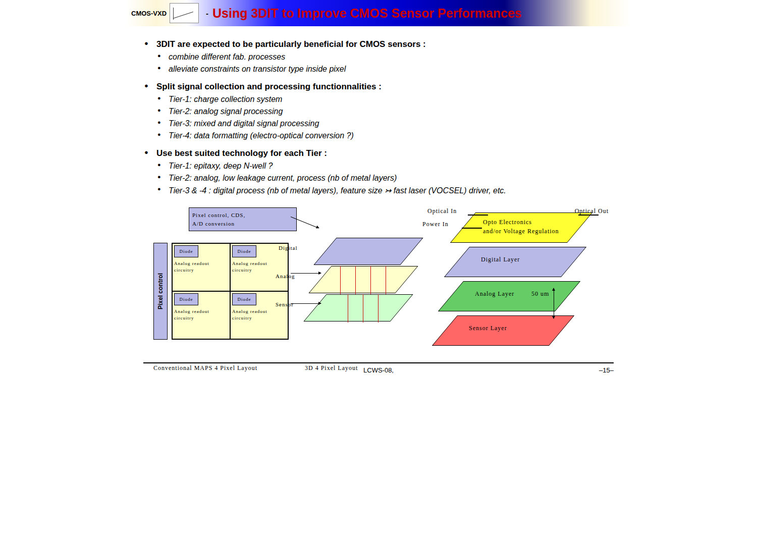CMOS-VXD -
Using 3DIT to Improve CMOS Sensor Performances
3DIT are expected to be particularly beneficial for CMOS sensors :
combine different fab. processes
alleviate constraints on transistor type inside pixel
Split signal collection and processing functionnalities :
Tier-1: charge collection system
Tier-2: analog signal processing
Tier-3: mixed and digital signal processing
Tier-4: data formatting (electro-optical conversion ?)
Use best suited technology for each Tier :
Tier-1: epitaxy, deep N-well ?
Tier-2: analog, low leakage current, process (nb of metal layers)
Tier-3 & -4 : digital process (nb of metal layers), feature size ↣ fast laser (VOCSEL) driver, etc.
Pixel control, CDS,
A/D conversion
Pixel control
Diode
Analog readout
circuitry
Diode
Analog readout
circuitry
Diode
Analog readout
circuitry
Diode
Analog readout
circuitry
Digital
Analog
Sensor
Conventional MAPS 4 Pixel Layout
3D 4 Pixel Layout
Opto Electronics
and/or Voltage Regulation
Digital Layer
Analog Layer
50 um
Sensor Layer
Optical In
Power In
Optical Out
LCWS-08, –15–